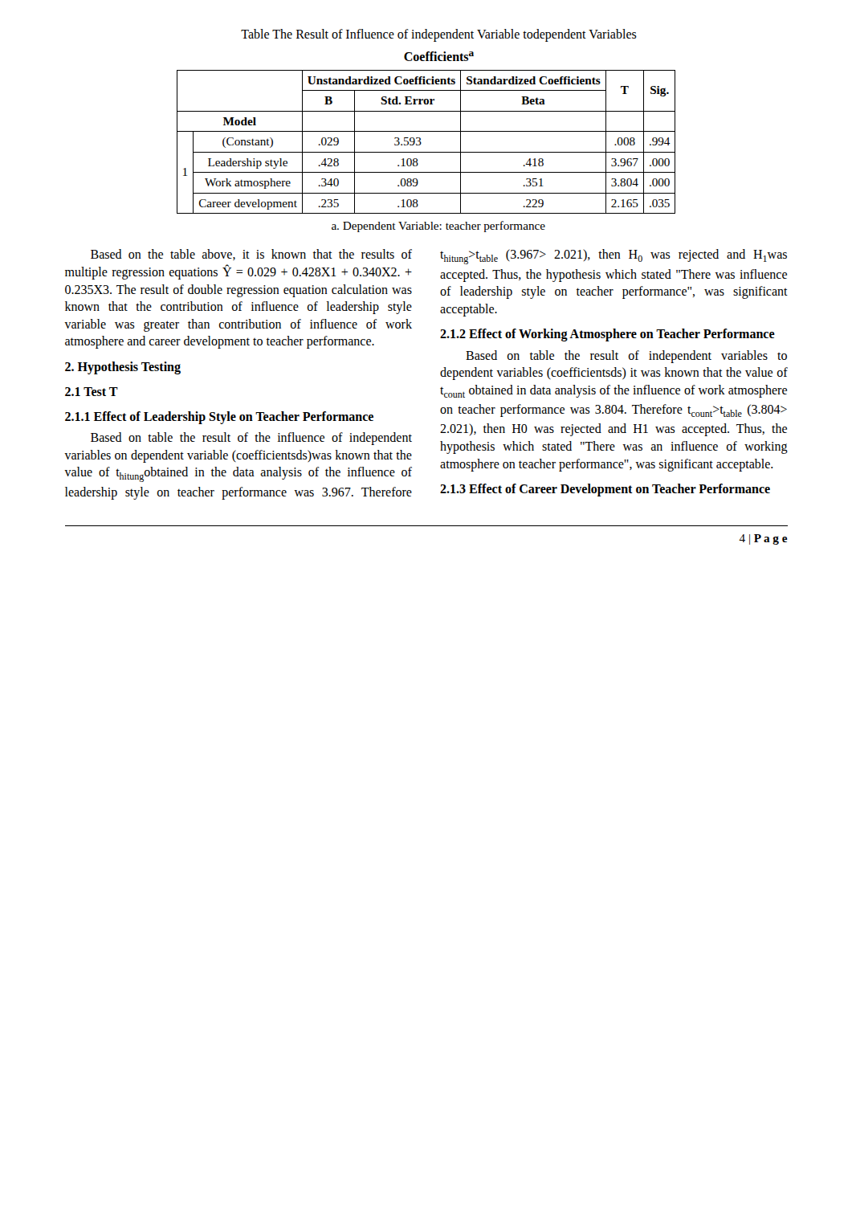Table The Result of Influence of independent Variable todependent Variables
Coefficientsa
| | Unstandardized Coefficients | Standardized Coefficients | T | Sig. |
| --- | --- | --- | --- | --- |
| B | Std. Error | Beta |
| Model | | | | | |
| 1 | (Constant) | .029 | 3.593 | | .008 | .994 |
| Leadership style | .428 | .108 | .418 | 3.967 | .000 |
| Work atmosphere | .340 | .089 | .351 | 3.804 | .000 |
| Career development | .235 | .108 | .229 | 2.165 | .035 |
a. Dependent Variable: teacher performance
Based on the table above, it is known that the results of multiple regression equations Ŷ = 0.029 + 0.428X1 + 0.340X2. + 0.235X3. The result of double regression equation calculation was known that the contribution of influence of leadership style variable was greater than contribution of influence of work atmosphere and career development to teacher performance.
2. Hypothesis Testing
2.1 Test T
2.1.1 Effect of Leadership Style on Teacher Performance
Based on table the result of the influence of independent variables on dependent variable (coefficientsds)was known that the value of thitungobtained in the data analysis of the influence of leadership style on teacher performance was 3.967. Therefore thitung>ttable (3.967> 2.021), then H0 was rejected and H1was accepted. Thus, the hypothesis which stated "There was influence of leadership style on teacher performance", was significant acceptable.
2.1.2 Effect of Working Atmosphere on Teacher Performance
Based on table the result of independent variables to dependent variables (coefficientsds) it was known that the value of tcount obtained in data analysis of the influence of work atmosphere on teacher performance was 3.804. Therefore tcount>ttable (3.804> 2.021), then H0 was rejected and H1 was accepted. Thus, the hypothesis which stated "There was an influence of working atmosphere on teacher performance", was significant acceptable.
2.1.3 Effect of Career Development on Teacher Performance
4 | P a g e